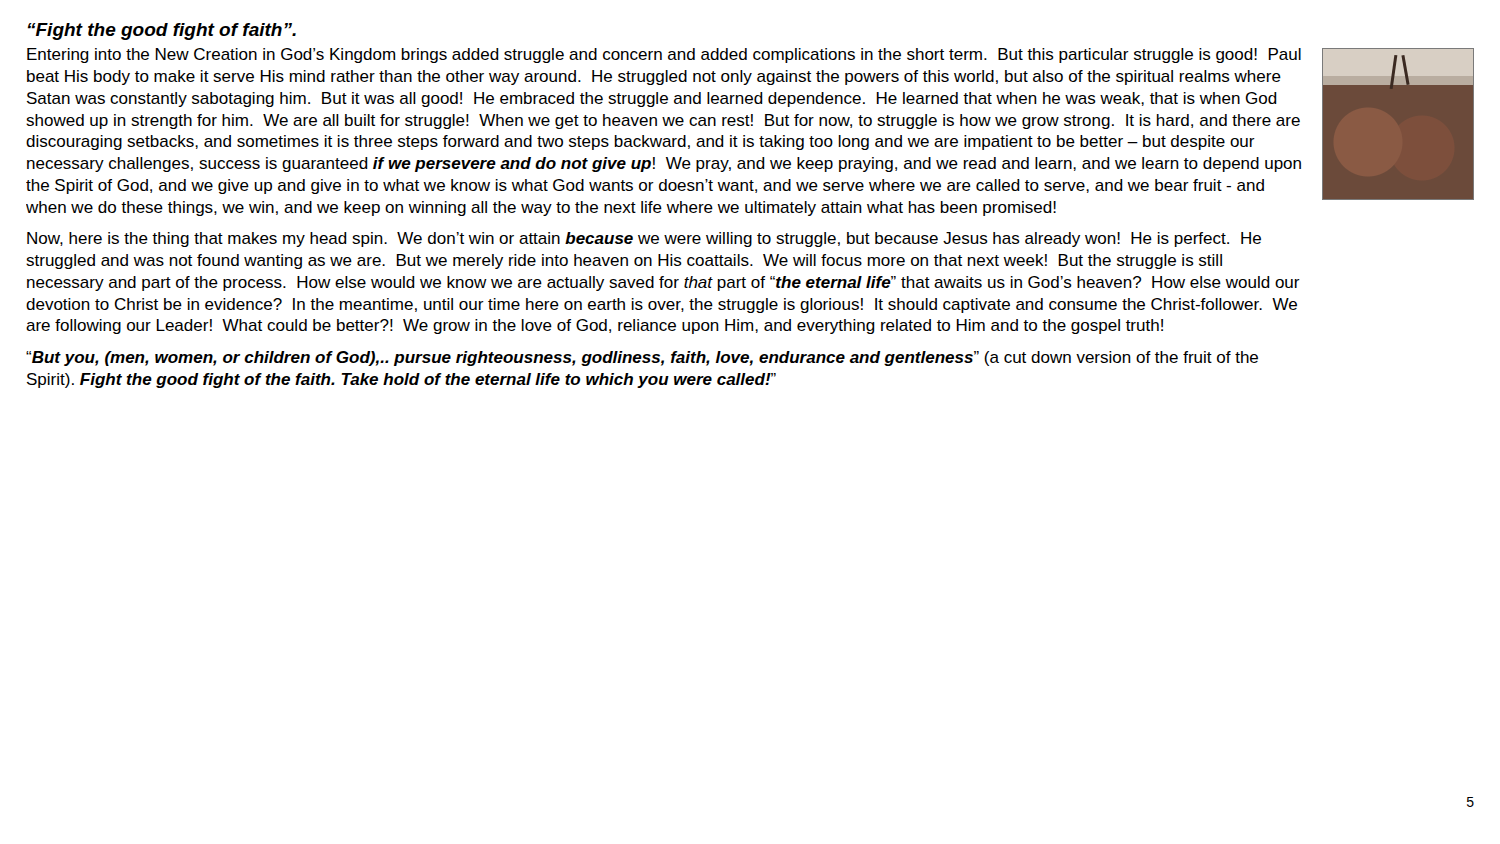“Fight the good fight of faith”.
Entering into the New Creation in God’s Kingdom brings added struggle and concern and added complications in the short term. But this particular struggle is good! Paul beat His body to make it serve His mind rather than the other way around. He struggled not only against the powers of this world, but also of the spiritual realms where Satan was constantly sabotaging him. But it was all good! He embraced the struggle and learned dependence. He learned that when he was weak, that is when God showed up in strength for him. We are all built for struggle! When we get to heaven we can rest! But for now, to struggle is how we grow strong. It is hard, and there are discouraging setbacks, and sometimes it is three steps forward and two steps backward, and it is taking too long and we are impatient to be better – but despite our necessary challenges, success is guaranteed if we persevere and do not give up! We pray, and we keep praying, and we read and learn, and we learn to depend upon the Spirit of God, and we give up and give in to what we know is what God wants or doesn’t want, and we serve where we are called to serve, and we bear fruit - and when we do these things, we win, and we keep on winning all the way to the next life where we ultimately attain what has been promised!
Now, here is the thing that makes my head spin. We don’t win or attain because we were willing to struggle, but because Jesus has already won! He is perfect. He struggled and was not found wanting as we are. But we merely ride into heaven on His coattails. We will focus more on that next week! But the struggle is still necessary and part of the process. How else would we know we are actually saved for that part of “the eternal life” that awaits us in God’s heaven? How else would our devotion to Christ be in evidence? In the meantime, until our time here on earth is over, the struggle is glorious! It should captivate and consume the Christ-follower. We are following our Leader! What could be better?! We grow in the love of God, reliance upon Him, and everything related to Him and to the gospel truth!
“But you, (men, women, or children of God),.. pursue righteousness, godliness, faith, love, endurance and gentleness” (a cut down version of the fruit of the Spirit). Fight the good fight of the faith. Take hold of the eternal life to which you were called!”
5